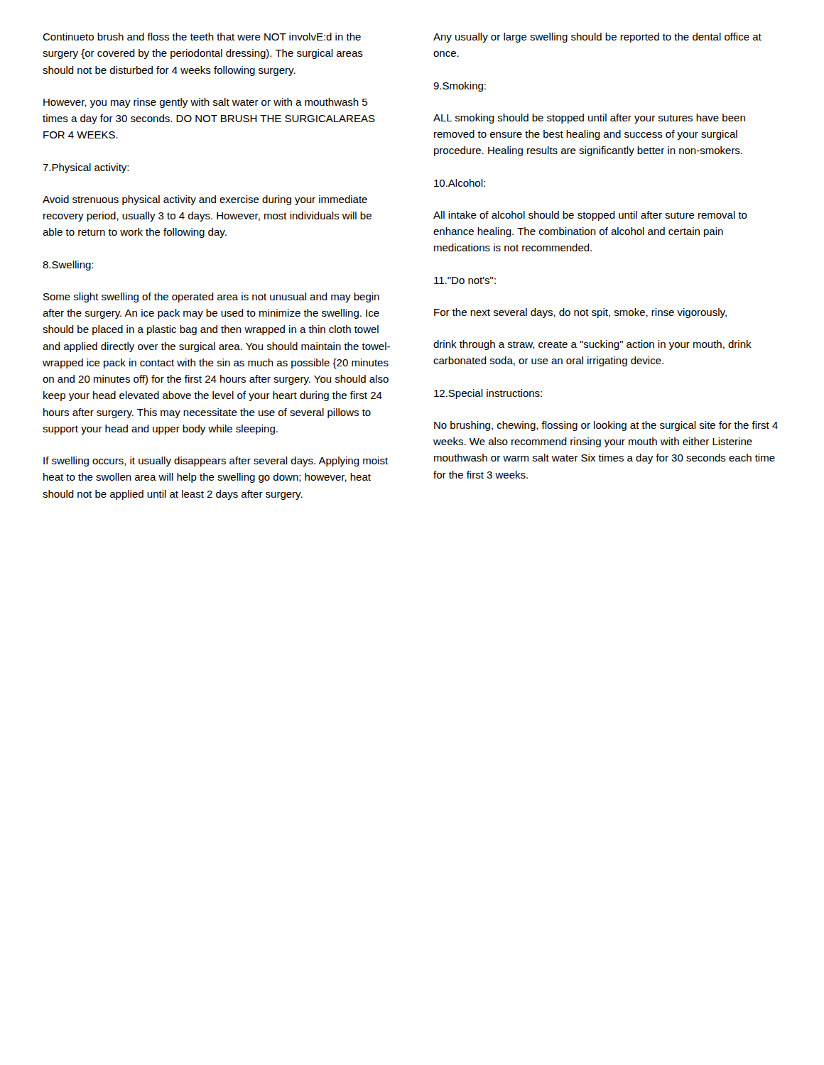Continueto brush and floss the teeth that were NOT involvE:d in the surgery {or covered by the periodontal dressing). The surgical areas should not be disturbed for 4 weeks following surgery.
However, you may rinse gently with salt water or with a mouthwash 5 times a day for 30 seconds. DO NOT BRUSH THE SURGICALAREAS FOR 4 WEEKS.
7.Physical activity:
Avoid strenuous physical activity and exercise during your immediate recovery period, usually 3 to 4 days. However, most individuals will be able to return to work the following day.
8.Swelling:
Some slight swelling of the operated area is not unusual and may begin after the surgery. An ice pack may be used to minimize the swelling. Ice should be placed in a plastic bag and then wrapped in a thin cloth towel and applied directly over the surgical area. You should maintain the towel-wrapped ice pack in contact with the sin as much as possible {20 minutes on and 20 minutes off) for the first 24 hours after surgery. You should also keep your head elevated above the level of your heart during the first 24 hours after surgery. This may necessitate the use of several pillows to support your head and upper body while sleeping.
If swelling occurs, it usually disappears after several days. Applying moist heat to the swollen area will help the swelling go down; however, heat should not be applied until at least 2 days after surgery.
Any usually or large swelling should be reported to the dental office at once.
9.Smoking:
ALL smoking should be stopped until after your sutures have been removed to ensure the best healing and success of your surgical procedure. Healing results are significantly better in non-smokers.
10.Alcohol:
All intake of alcohol should be stopped until after suture removal to enhance healing. The combination of alcohol and certain pain medications is not recommended.
11."Do not's":
For the next several days, do not spit, smoke, rinse vigorously,
drink through a straw, create a "sucking" action in your mouth, drink carbonated soda, or use an oral irrigating device.
12.Special instructions:
No brushing, chewing, flossing or looking at the surgical site for the first 4 weeks. We also recommend rinsing your mouth with either Listerine mouthwash or warm salt water Six times a day for 30 seconds each time for the first 3 weeks.